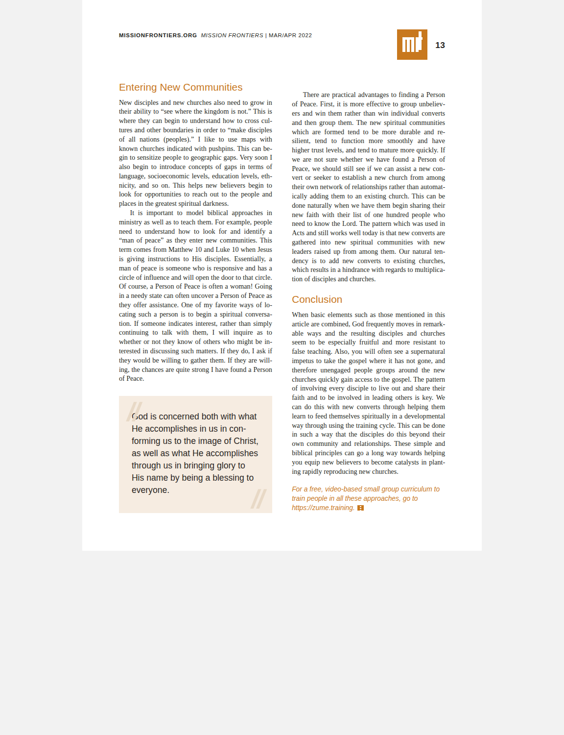MISSIONFRONTIERS.ORG MISSION FRONTIERS | MAR/APR 2022
13
Entering New Communities
New disciples and new churches also need to grow in their ability to “see where the kingdom is not.” This is where they can begin to understand how to cross cultures and other boundaries in order to “make disciples of all nations (peoples).” I like to use maps with known churches indicated with pushpins. This can begin to sensitize people to geographic gaps. Very soon I also begin to introduce concepts of gaps in terms of language, socioeconomic levels, education levels, ethnicity, and so on. This helps new believers begin to look for opportunities to reach out to the people and places in the greatest spiritual darkness.
It is important to model biblical approaches in ministry as well as to teach them. For example, people need to understand how to look for and identify a “man of peace” as they enter new communities. This term comes from Matthew 10 and Luke 10 when Jesus is giving instructions to His disciples. Essentially, a man of peace is someone who is responsive and has a circle of influence and will open the door to that circle. Of course, a Person of Peace is often a woman! Going in a needy state can often uncover a Person of Peace as they offer assistance. One of my favorite ways of locating such a person is to begin a spiritual conversation. If someone indicates interest, rather than simply continuing to talk with them, I will inquire as to whether or not they know of others who might be interested in discussing such matters. If they do, I ask if they would be willing to gather them. If they are willing, the chances are quite strong I have found a Person of Peace.
//
God is concerned both with what He accomplishes in us in conforming us to the image of Christ, as well as what He accomplishes through us in bringing glory to His name by being a blessing to everyone.
//
There are practical advantages to finding a Person of Peace. First, it is more effective to group unbelievers and win them rather than win individual converts and then group them. The new spiritual communities which are formed tend to be more durable and resilient, tend to function more smoothly and have higher trust levels, and tend to mature more quickly. If we are not sure whether we have found a Person of Peace, we should still see if we can assist a new convert or seeker to establish a new church from among their own network of relationships rather than automatically adding them to an existing church. This can be done naturally when we have them begin sharing their new faith with their list of one hundred people who need to know the Lord. The pattern which was used in Acts and still works well today is that new converts are gathered into new spiritual communities with new leaders raised up from among them. Our natural tendency is to add new converts to existing churches, which results in a hindrance with regards to multiplication of disciples and churches.
Conclusion
When basic elements such as those mentioned in this article are combined, God frequently moves in remarkable ways and the resulting disciples and churches seem to be especially fruitful and more resistant to false teaching. Also, you will often see a supernatural impetus to take the gospel where it has not gone, and therefore unengaged people groups around the new churches quickly gain access to the gospel. The pattern of involving every disciple to live out and share their faith and to be involved in leading others is key. We can do this with new converts through helping them learn to feed themselves spiritually in a developmental way through using the training cycle. This can be done in such a way that the disciples do this beyond their own community and relationships. These simple and biblical principles can go a long way towards helping you equip new believers to become catalysts in planting rapidly reproducing new churches.
For a free, video-based small group curriculum to train people in all these approaches, go to https://zume.training.